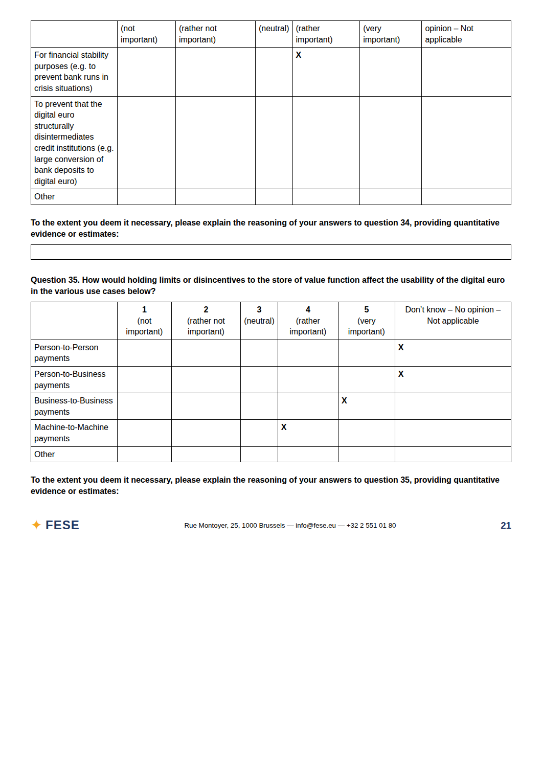| | (not important) | (rather not important) | (neutral) | (rather important) | (very important) | opinion – Not applicable |
| --- | --- | --- | --- | --- | --- | --- |
| For financial stability purposes (e.g. to prevent bank runs in crisis situations) | | | | X | | |
| To prevent that the digital euro structurally disintermediates credit institutions (e.g. large conversion of bank deposits to digital euro) | | | | | | |
| Other | | | | | | |
To the extent you deem it necessary, please explain the reasoning of your answers to question 34, providing quantitative evidence or estimates:
Question 35. How would holding limits or disincentives to the store of value function affect the usability of the digital euro in the various use cases below?
| | 1 (not important) | 2 (rather not important) | 3 (neutral) | 4 (rather important) | 5 (very important) | Don’t know – No opinion – Not applicable |
| --- | --- | --- | --- | --- | --- | --- |
| Person-to-Person payments | | | | | | X |
| Person-to-Business payments | | | | | | X |
| Business-to-Business payments | | | | | X | |
| Machine-to-Machine payments | | | | X | | |
| Other | | | | | | |
To the extent you deem it necessary, please explain the reasoning of your answers to question 35, providing quantitative evidence or estimates:
✦ FESE
Rue Montoyer, 25, 1000 Brussels — info@fese.eu — +32 2 551 01 80
21